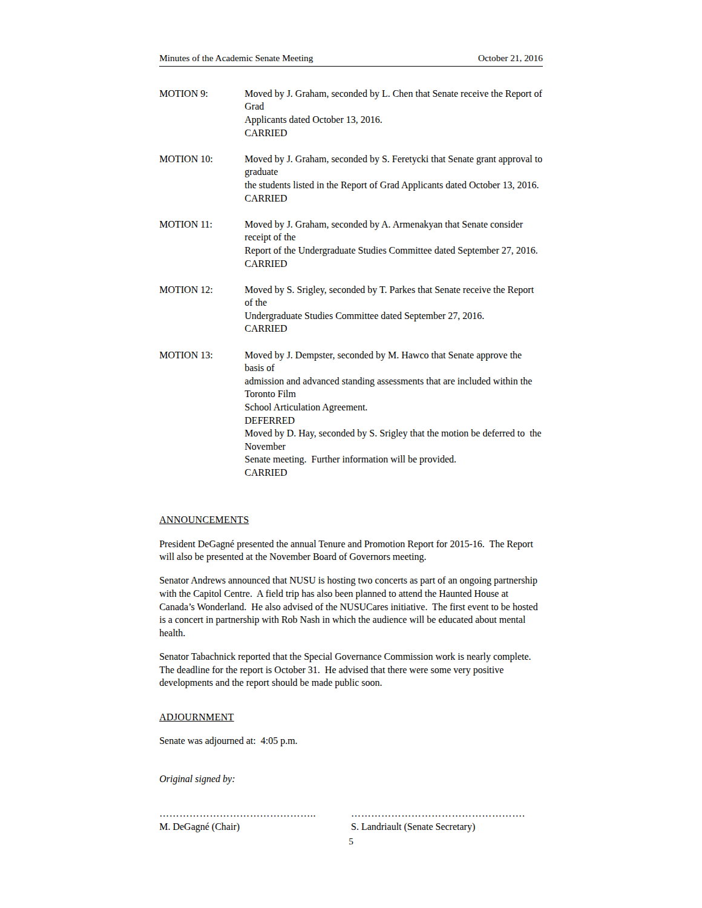Minutes of the Academic Senate Meeting
October 21, 2016
| MOTION 9: | Moved by J. Graham, seconded by L. Chen that Senate receive the Report of Grad Applicants dated October 13, 2016. CARRIED |
| MOTION 10: | Moved by J. Graham, seconded by S. Feretycki that Senate grant approval to graduate the students listed in the Report of Grad Applicants dated October 13, 2016. CARRIED |
| MOTION 11: | Moved by J. Graham, seconded by A. Armenakyan that Senate consider receipt of the Report of the Undergraduate Studies Committee dated September 27, 2016. CARRIED |
| MOTION 12: | Moved by S. Srigley, seconded by T. Parkes that Senate receive the Report of the Undergraduate Studies Committee dated September 27, 2016. CARRIED |
| MOTION 13: | Moved by J. Dempster, seconded by M. Hawco that Senate approve the basis of admission and advanced standing assessments that are included within the Toronto Film School Articulation Agreement. DEFERRED Moved by D. Hay, seconded by S. Srigley that the motion be deferred to the November Senate meeting. Further information will be provided. CARRIED |
ANNOUNCEMENTS
President DeGagné presented the annual Tenure and Promotion Report for 2015-16. The Report will also be presented at the November Board of Governors meeting.
Senator Andrews announced that NUSU is hosting two concerts as part of an ongoing partnership with the Capitol Centre. A field trip has also been planned to attend the Haunted House at Canada’s Wonderland. He also advised of the NUSUCares initiative. The first event to be hosted is a concert in partnership with Rob Nash in which the audience will be educated about mental health.
Senator Tabachnick reported that the Special Governance Commission work is nearly complete. The deadline for the report is October 31. He advised that there were some very positive developments and the report should be made public soon.
ADJOURNMENT
Senate was adjourned at: 4:05 p.m.
Original signed by:
| ……………………………………….. M. DeGagné (Chair) | ……………………………………………. S. Landriault (Senate Secretary) |
5